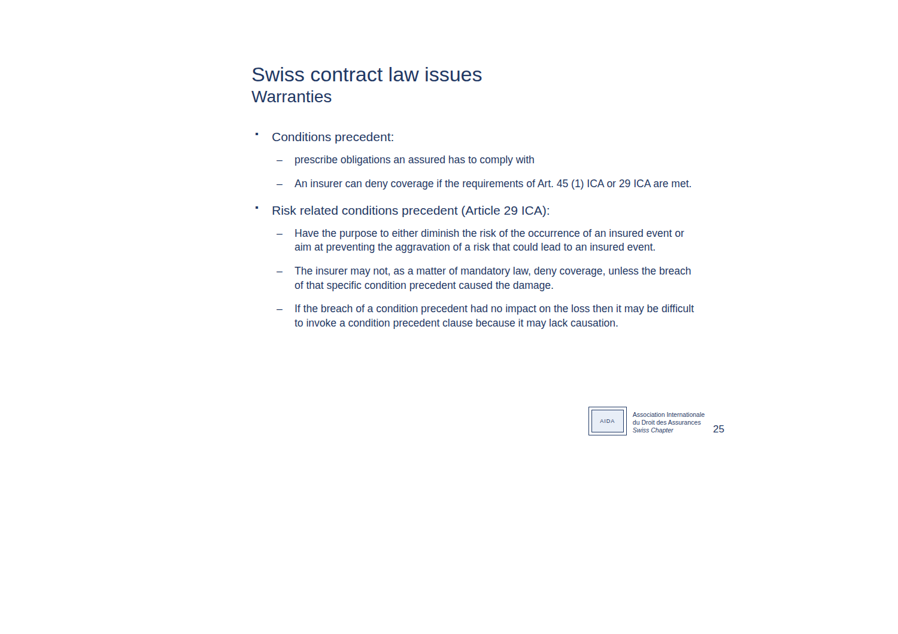Swiss contract law issues
Warranties
Conditions precedent:
prescribe obligations an assured has to comply with
An insurer can deny coverage if the requirements of Art. 45 (1) ICA or 29 ICA are met.
Risk related conditions precedent (Article 29 ICA):
Have the purpose to either diminish the risk of the occurrence of an insured event or aim at preventing the aggravation of a risk that could lead to an insured event.
The insurer may not, as a matter of mandatory law, deny coverage, unless the breach of that specific condition precedent caused the damage.
If the breach of a condition precedent had no impact on the loss then it may be difficult to invoke a condition precedent clause because it may lack causation.
AIDA
Association Internationale
du Droit des Assurances
Swiss Chapter
25